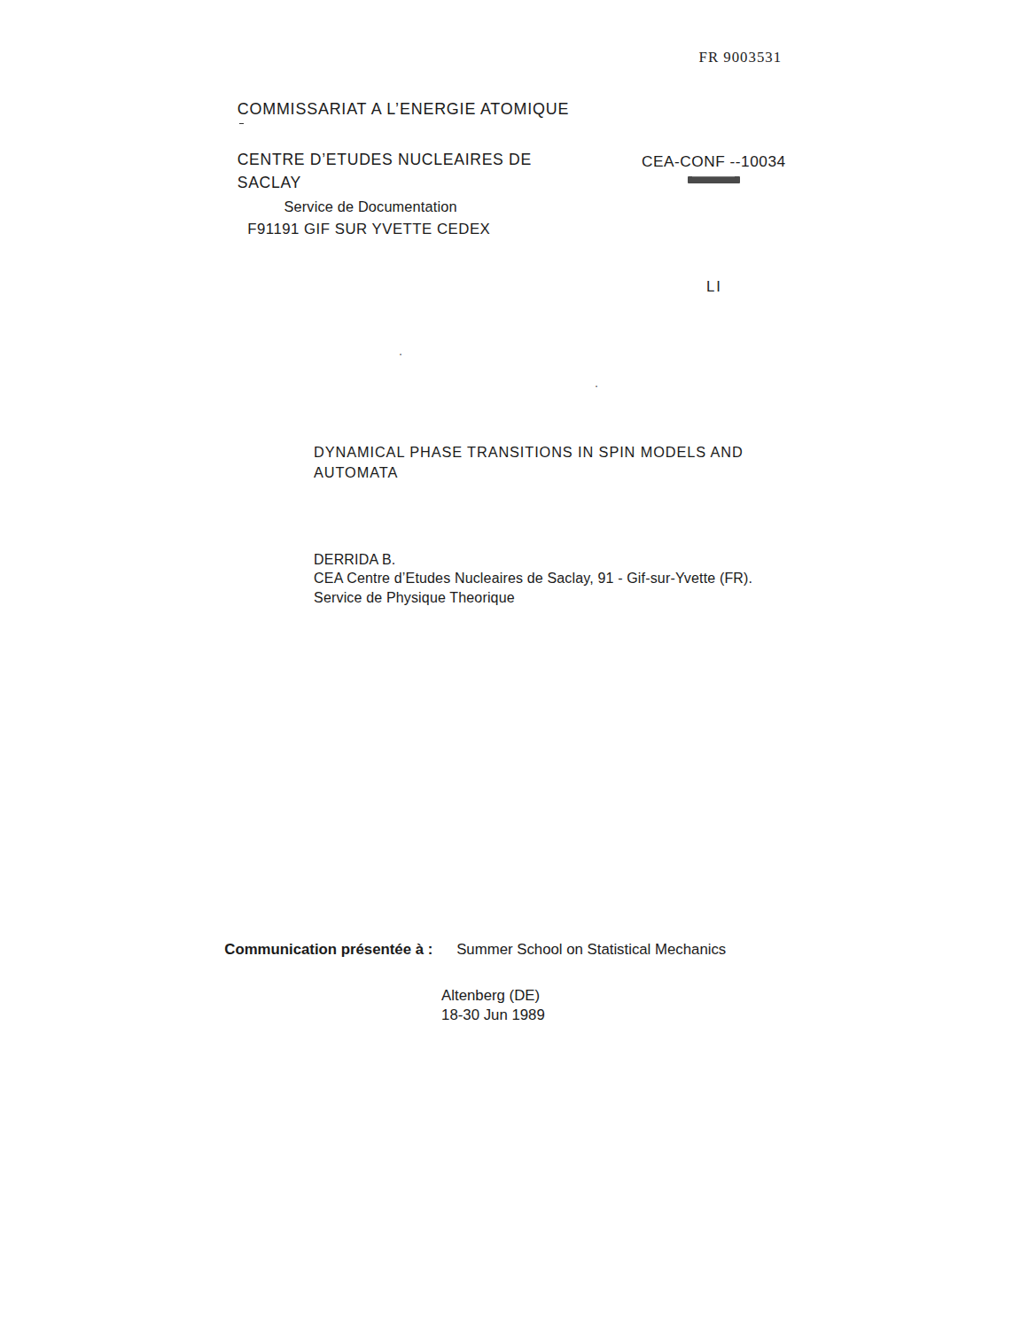FR 9003531
COMMISSARIAT A L’ENERGIE ATOMIQUE
CENTRE D’ETUDES NUCLEAIRES DE SACLAY
Service de Documentation
F91191 GIF SUR YVETTE CEDEX
CEA-CONF --10034
LI
.
.
Dynamical phase transitions in spin models and automata
DERRIDA B.
CEA Centre d’Etudes Nucleaires de Saclay, 91 - Gif-sur-Yvette (FR).
Service de Physique Theorique
Communication présentée à : Summer School on Statistical Mechanics
Altenberg (DE)
18-30 Jun 1989